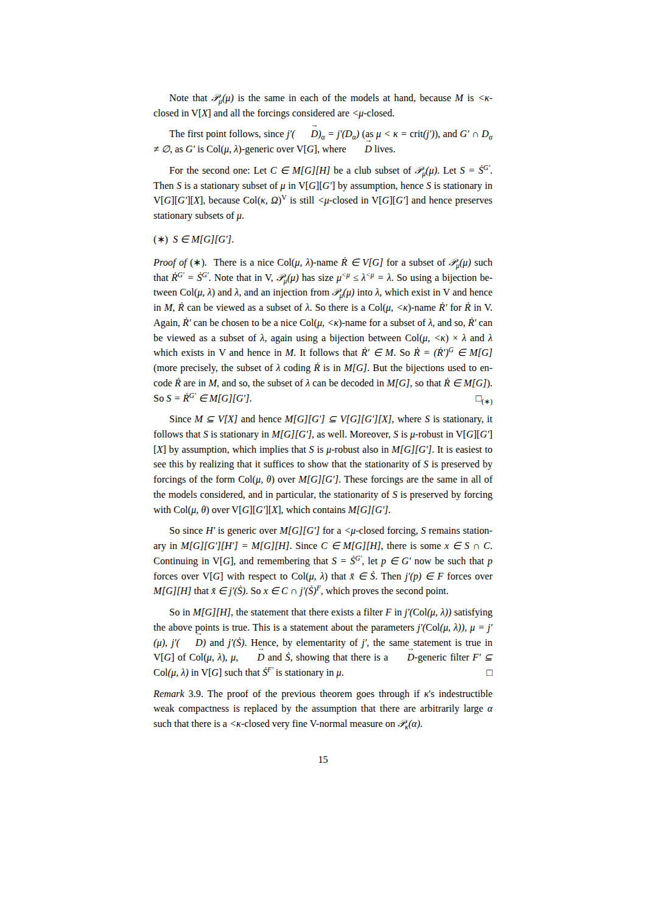Note that 𝒫μ(μ) is the same in each of the models at hand, because M is <κ-closed in V[X] and all the forcings considered are <μ-closed.
The first point follows, since j′(→D)α = j′(Dα) (as μ < κ = crit(j′)), and G′ ∩ Dα ≠ ∅, as G′ is Col(μ, λ)-generic over V[G], where →D lives.
For the second one: Let C ∈ M[G][H] be a club subset of 𝒫μ(μ). Let S = ṠG′. Then S is a stationary subset of μ in V[G][G′] by assumption, hence S is stationary in V[G][G′][X], because Col(κ, Ω)V is still <μ-closed in V[G][G′] and hence preserves stationary subsets of μ.
(∗) S ∈ M[G][G′].
Proof of (∗). There is a nice Col(μ, λ)-name Ṙ ∈ V[G] for a subset of 𝒫μ(μ) such that ṘG′ = ṠG′. Note that in V, 𝒫μ(μ) has size μ<μ ≤ λ<μ = λ. So using a bijection between Col(μ, λ) and λ, and an injection from 𝒫μ(μ) into λ, which exist in V and hence in M, Ṙ can be viewed as a subset of λ. So there is a Col(μ, <κ)-name Ṙ′ for Ṙ in V. Again, Ṙ′ can be chosen to be a nice Col(μ, <κ)-name for a subset of λ, and so, Ṙ′ can be viewed as a subset of λ, again using a bijection between Col(μ, <κ) × λ and λ which exists in V and hence in M. It follows that Ṙ′ ∈ M. So Ṙ = (Ṙ′)G ∈ M[G] (more precisely, the subset of λ coding Ṙ is in M[G]. But the bijections used to encode Ṙ are in M, and so, the subset of λ can be decoded in M[G], so that Ṙ ∈ M[G]). So S = ṘG′ ∈ M[G][G′]. □(∗)
Since M ⊆ V[X] and hence M[G][G′] ⊆ V[G][G′][X], where S is stationary, it follows that S is stationary in M[G][G′], as well. Moreover, S is μ-robust in V[G][G′][X] by assumption, which implies that S is μ-robust also in M[G][G′]. It is easiest to see this by realizing that it suffices to show that the stationarity of S is preserved by forcings of the form Col(μ, θ) over M[G][G′]. These forcings are the same in all of the models considered, and in particular, the stationarity of S is preserved by forcing with Col(μ, θ) over V[G][G′][X], which contains M[G][G′].
So since H′ is generic over M[G][G′] for a <μ-closed forcing, S remains stationary in M[G][G′][H′] = M[G][H]. Since C ∈ M[G][H], there is some x ∈ S ∩ C. Continuing in V[G], and remembering that S = ṠG′, let p ∈ G′ now be such that p forces over V[G] with respect to Col(μ, λ) that x̌ ∈ Ṡ. Then j′(p) ∈ F forces over M[G][H] that x̌ ∈ j′(Ṡ). So x ∈ C ∩ j′(Ṡ)F, which proves the second point.
So in M[G][H], the statement that there exists a filter F in j′(Col(μ, λ)) satisfying the above points is true. This is a statement about the parameters j′(Col(μ, λ)), μ = j′(μ), j′(→D) and j′(Ṡ). Hence, by elementarity of j′, the same statement is true in V[G] of Col(μ, λ), μ, →D and Ṡ, showing that there is a →D-generic filter F′ ⊆ Col(μ, λ) in V[G] such that ṠF′ is stationary in μ. □
Remark 3.9. The proof of the previous theorem goes through if κ's indestructible weak compactness is replaced by the assumption that there are arbitrarily large α such that there is a <κ-closed very fine V-normal measure on 𝒫κ(α).
15